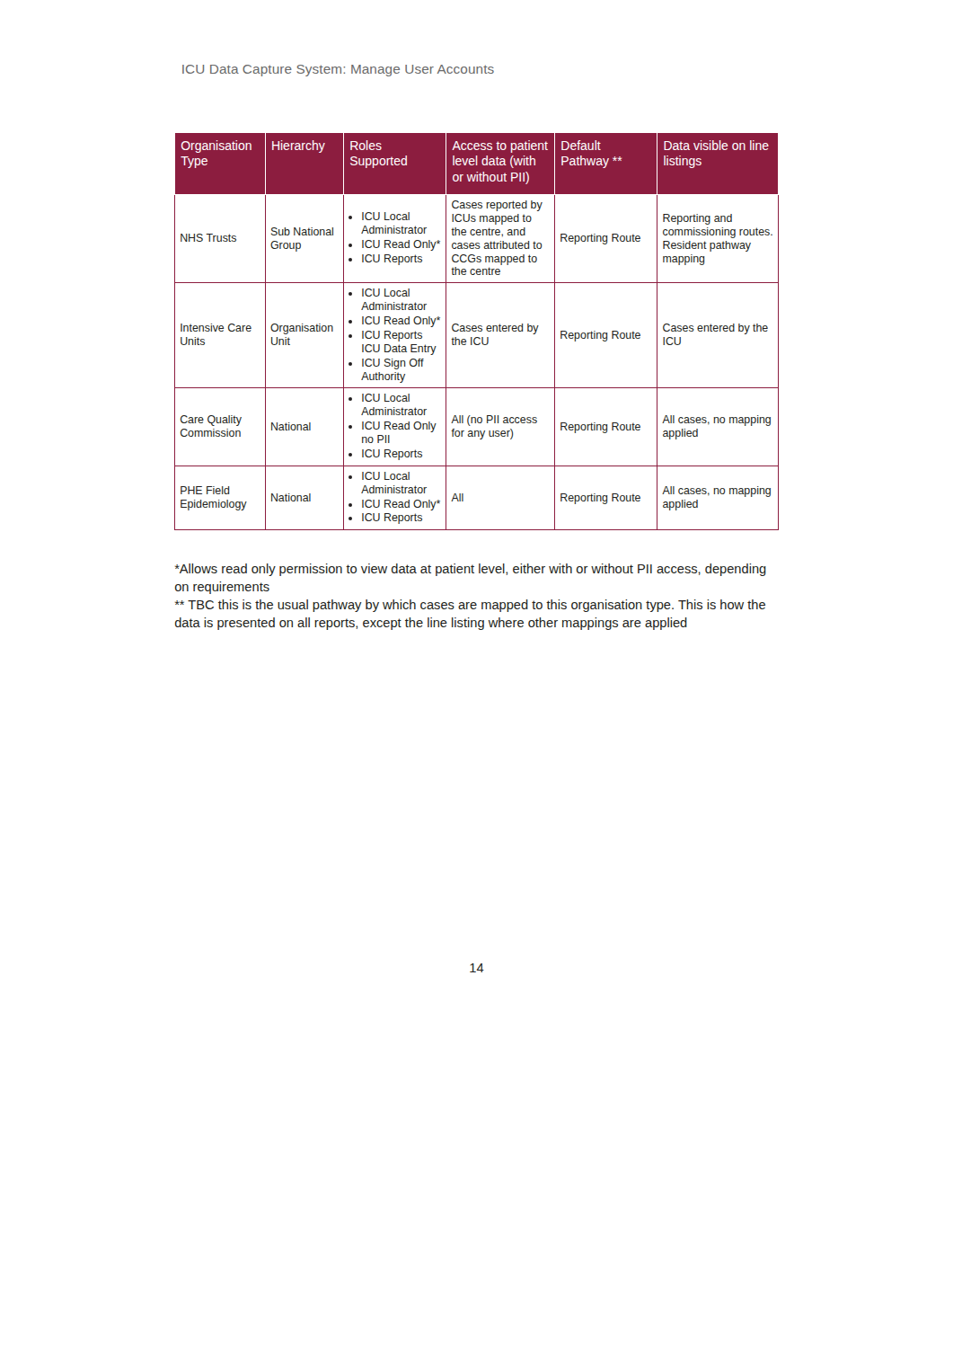ICU Data Capture System: Manage User Accounts
| Organisation Type | Hierarchy | Roles Supported | Access to patient level data (with or without PII) | Default Pathway ** | Data visible on line listings |
| --- | --- | --- | --- | --- | --- |
| NHS Trusts | Sub National Group | ICU Local Administrator ICU Read Only* ICU Reports | Cases reported by ICUs mapped to the centre, and cases attributed to CCGs mapped to the centre | Reporting Route | Reporting and commissioning routes. Resident pathway mapping |
| Intensive Care Units | Organisation Unit | ICU Local Administrator ICU Read Only* ICU Reports ICU Data Entry ICU Sign Off Authority | Cases entered by the ICU | Reporting Route | Cases entered by the ICU |
| Care Quality Commission | National | ICU Local Administrator ICU Read Only no PII ICU Reports | All (no PII access for any user) | Reporting Route | All cases, no mapping applied |
| PHE Field Epidemiology | National | ICU Local Administrator ICU Read Only* ICU Reports | All | Reporting Route | All cases, no mapping applied |
*Allows read only permission to view data at patient level, either with or without PII access, depending on requirements
** TBC this is the usual pathway by which cases are mapped to this organisation type. This is how the data is presented on all reports, except the line listing where other mappings are applied
14